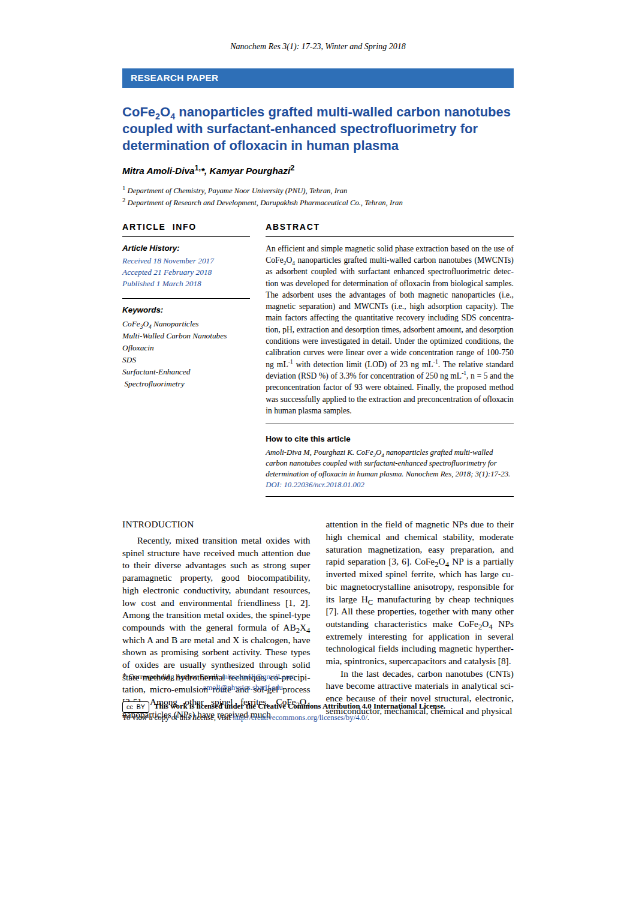Nanochem Res 3(1): 17-23, Winter and Spring 2018
RESEARCH PAPER
CoFe2O4 nanoparticles grafted multi-walled carbon nanotubes coupled with surfactant-enhanced spectrofluorimetry for determination of ofloxacin in human plasma
Mitra Amoli-Diva1,*, Kamyar Pourghazi2
1 Department of Chemistry, Payame Noor University (PNU), Tehran, Iran
2 Department of Research and Development, Darupakhsh Pharmaceutical Co., Tehran, Iran
ARTICLE INFO
Article History:
Received 18 November 2017
Accepted 21 February 2018
Published 1 March 2018
Keywords:
CoFe3O4 Nanoparticles
Multi-Walled Carbon Nanotubes
Ofloxacin
SDS
Surfactant-Enhanced
Spectrofluorimetry
ABSTRACT
An efficient and simple magnetic solid phase extraction based on the use of CoFe2O4 nanoparticles grafted multi-walled carbon nanotubes (MWCNTs) as adsorbent coupled with surfactant enhanced spectrofluorimetric detection was developed for determination of ofloxacin from biological samples. The adsorbent uses the advantages of both magnetic nanoparticles (i.e., magnetic separation) and MWCNTs (i.e., high adsorption capacity). The main factors affecting the quantitative recovery including SDS concentration, pH, extraction and desorption times, adsorbent amount, and desorption conditions were investigated in detail. Under the optimized conditions, the calibration curves were linear over a wide concentration range of 100-750 ng mL-1 with detection limit (LOD) of 23 ng mL-1. The relative standard deviation (RSD %) of 3.3% for concentration of 250 ng mL-1, n = 5 and the preconcentration factor of 93 were obtained. Finally, the proposed method was successfully applied to the extraction and preconcentration of ofloxacin in human plasma samples.
How to cite this article
Amoli-Diva M, Pourghazi K. CoFe2O4 nanoparticles grafted multi-walled carbon nanotubes coupled with surfactant-enhanced spectrofluorimetry for determination of ofloxacin in human plasma. Nanochem Res, 2018; 3(1):17-23.
DOI: 10.22036/ncr.2018.01.002
INTRODUCTION
Recently, mixed transition metal oxides with spinel structure have received much attention due to their diverse advantages such as strong super paramagnetic property, good biocompatibility, high electronic conductivity, abundant resources, low cost and environmental friendliness [1, 2]. Among the transition metal oxides, the spinel-type compounds with the general formula of AB2X4 which A and B are metal and X is chalcogen, have shown as promising sorbent activity. These types of oxides are usually synthesized through solid state method, hydrothermal technique, co-precipitation, micro-emulsion route and sol-gel process [3-5]. Among other spinel ferrites, CoFe2O4 nanoparticles (NPs) have received much
attention in the field of magnetic NPs due to their high chemical and chemical stability, moderate saturation magnetization, easy preparation, and rapid separation [3, 6]. CoFe2O4 NP is a partially inverted mixed spinel ferrite, which has large cubic magnetocrystalline anisotropy, responsible for its large HC manufacturing by cheap techniques [7]. All these properties, together with many other outstanding characteristics make CoFe2O4 NPs extremely interesting for application in several technological fields including magnetic hyperthermia, spintronics, supercapacitors and catalysis [8].
In the last decades, carbon nanotubes (CNTs) have become attractive materials in analytical science because of their novel structural, electronic, semiconductor, mechanical, chemical and physical
* Corresponding Author Email: mitraamoli@gmail.com
amoli@physics.sharif.edu
cc BY This work is licensed under the Creative Commons Attribution 4.0 International License.
To view a copy of this license, visit http://creativecommons.org/licenses/by/4.0/.